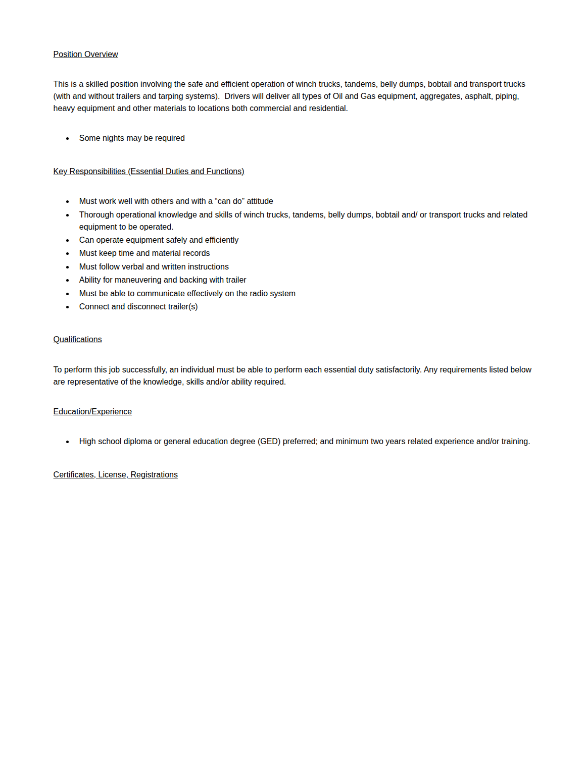Position Overview
This is a skilled position involving the safe and efficient operation of winch trucks, tandems, belly dumps, bobtail and transport trucks (with and without trailers and tarping systems). Drivers will deliver all types of Oil and Gas equipment, aggregates, asphalt, piping, heavy equipment and other materials to locations both commercial and residential.
Some nights may be required
Key Responsibilities (Essential Duties and Functions)
Must work well with others and with a “can do” attitude
Thorough operational knowledge and skills of winch trucks, tandems, belly dumps, bobtail and/ or transport trucks and related equipment to be operated.
Can operate equipment safely and efficiently
Must keep time and material records
Must follow verbal and written instructions
Ability for maneuvering and backing with trailer
Must be able to communicate effectively on the radio system
Connect and disconnect trailer(s)
Qualifications
To perform this job successfully, an individual must be able to perform each essential duty satisfactorily. Any requirements listed below are representative of the knowledge, skills and/or ability required.
Education/Experience
High school diploma or general education degree (GED) preferred; and minimum two years related experience and/or training.
Certificates, License, Registrations